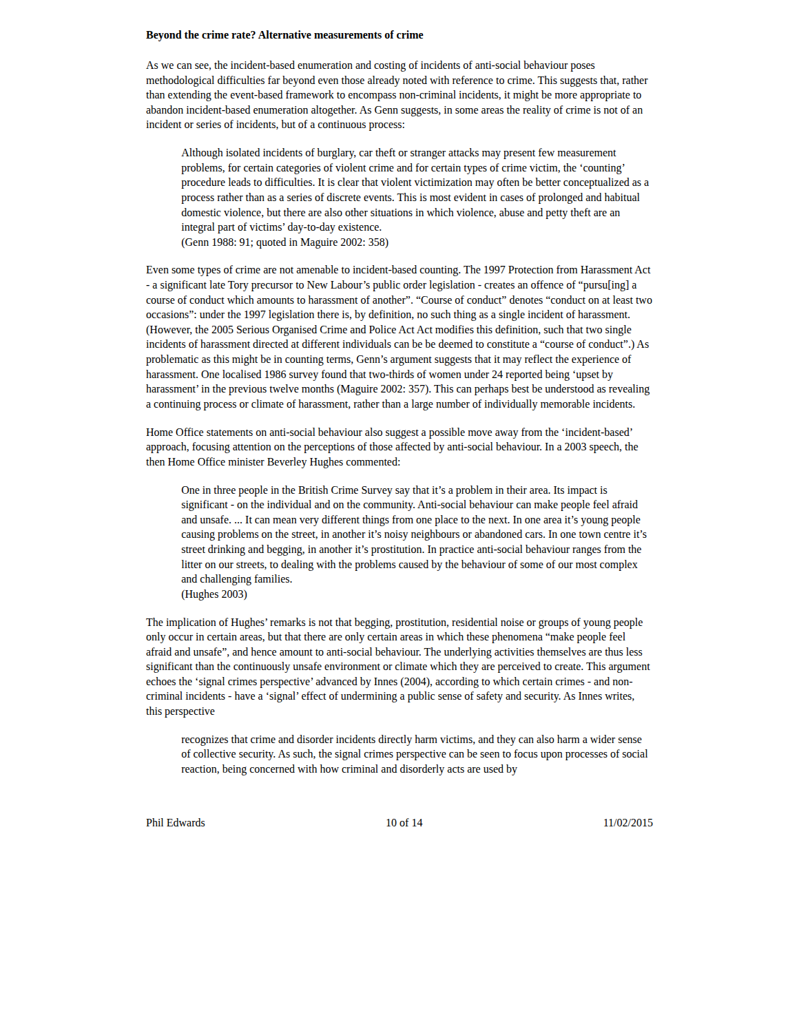Beyond the crime rate? Alternative measurements of crime
As we can see, the incident-based enumeration and costing of incidents of anti-social behaviour poses methodological difficulties far beyond even those already noted with reference to crime. This suggests that, rather than extending the event-based framework to encompass non-criminal incidents, it might be more appropriate to abandon incident-based enumeration altogether. As Genn suggests, in some areas the reality of crime is not of an incident or series of incidents, but of a continuous process:
Although isolated incidents of burglary, car theft or stranger attacks may present few measurement problems, for certain categories of violent crime and for certain types of crime victim, the ‘counting’ procedure leads to difficulties. It is clear that violent victimization may often be better conceptualized as a process rather than as a series of discrete events. This is most evident in cases of prolonged and habitual domestic violence, but there are also other situations in which violence, abuse and petty theft are an integral part of victims’ day-to-day existence.
(Genn 1988: 91; quoted in Maguire 2002: 358)
Even some types of crime are not amenable to incident-based counting. The 1997 Protection from Harassment Act - a significant late Tory precursor to New Labour’s public order legislation - creates an offence of “pursu[ing] a course of conduct which amounts to harassment of another”. “Course of conduct” denotes “conduct on at least two occasions”: under the 1997 legislation there is, by definition, no such thing as a single incident of harassment. (However, the 2005 Serious Organised Crime and Police Act Act modifies this definition, such that two single incidents of harassment directed at different individuals can be be deemed to constitute a “course of conduct”.) As problematic as this might be in counting terms, Genn’s argument suggests that it may reflect the experience of harassment. One localised 1986 survey found that two-thirds of women under 24 reported being ‘upset by harassment’ in the previous twelve months (Maguire 2002: 357). This can perhaps best be understood as revealing a continuing process or climate of harassment, rather than a large number of individually memorable incidents.
Home Office statements on anti-social behaviour also suggest a possible move away from the ‘incident-based’ approach, focusing attention on the perceptions of those affected by anti-social behaviour. In a 2003 speech, the then Home Office minister Beverley Hughes commented:
One in three people in the British Crime Survey say that it’s a problem in their area. Its impact is significant - on the individual and on the community. Anti-social behaviour can make people feel afraid and unsafe. ... It can mean very different things from one place to the next. In one area it’s young people causing problems on the street, in another it’s noisy neighbours or abandoned cars. In one town centre it’s street drinking and begging, in another it’s prostitution. In practice anti-social behaviour ranges from the litter on our streets, to dealing with the problems caused by the behaviour of some of our most complex and challenging families.
(Hughes 2003)
The implication of Hughes’ remarks is not that begging, prostitution, residential noise or groups of young people only occur in certain areas, but that there are only certain areas in which these phenomena “make people feel afraid and unsafe”, and hence amount to anti-social behaviour. The underlying activities themselves are thus less significant than the continuously unsafe environment or climate which they are perceived to create. This argument echoes the ‘signal crimes perspective’ advanced by Innes (2004), according to which certain crimes - and non-criminal incidents - have a ‘signal’ effect of undermining a public sense of safety and security. As Innes writes, this perspective
recognizes that crime and disorder incidents directly harm victims, and they can also harm a wider sense of collective security. As such, the signal crimes perspective can be seen to focus upon processes of social reaction, being concerned with how criminal and disorderly acts are used by
Phil Edwards 10 of 14 11/02/2015